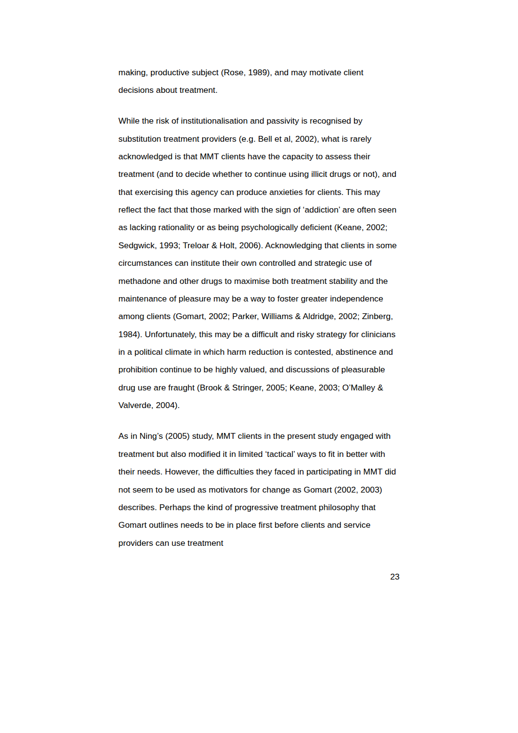making, productive subject (Rose, 1989), and may motivate client decisions about treatment.
While the risk of institutionalisation and passivity is recognised by substitution treatment providers (e.g. Bell et al, 2002), what is rarely acknowledged is that MMT clients have the capacity to assess their treatment (and to decide whether to continue using illicit drugs or not), and that exercising this agency can produce anxieties for clients. This may reflect the fact that those marked with the sign of ‘addiction’ are often seen as lacking rationality or as being psychologically deficient (Keane, 2002; Sedgwick, 1993; Treloar & Holt, 2006). Acknowledging that clients in some circumstances can institute their own controlled and strategic use of methadone and other drugs to maximise both treatment stability and the maintenance of pleasure may be a way to foster greater independence among clients (Gomart, 2002; Parker, Williams & Aldridge, 2002; Zinberg, 1984). Unfortunately, this may be a difficult and risky strategy for clinicians in a political climate in which harm reduction is contested, abstinence and prohibition continue to be highly valued, and discussions of pleasurable drug use are fraught (Brook & Stringer, 2005; Keane, 2003; O’Malley & Valverde, 2004).
As in Ning’s (2005) study, MMT clients in the present study engaged with treatment but also modified it in limited ‘tactical’ ways to fit in better with their needs. However, the difficulties they faced in participating in MMT did not seem to be used as motivators for change as Gomart (2002, 2003) describes. Perhaps the kind of progressive treatment philosophy that Gomart outlines needs to be in place first before clients and service providers can use treatment
23